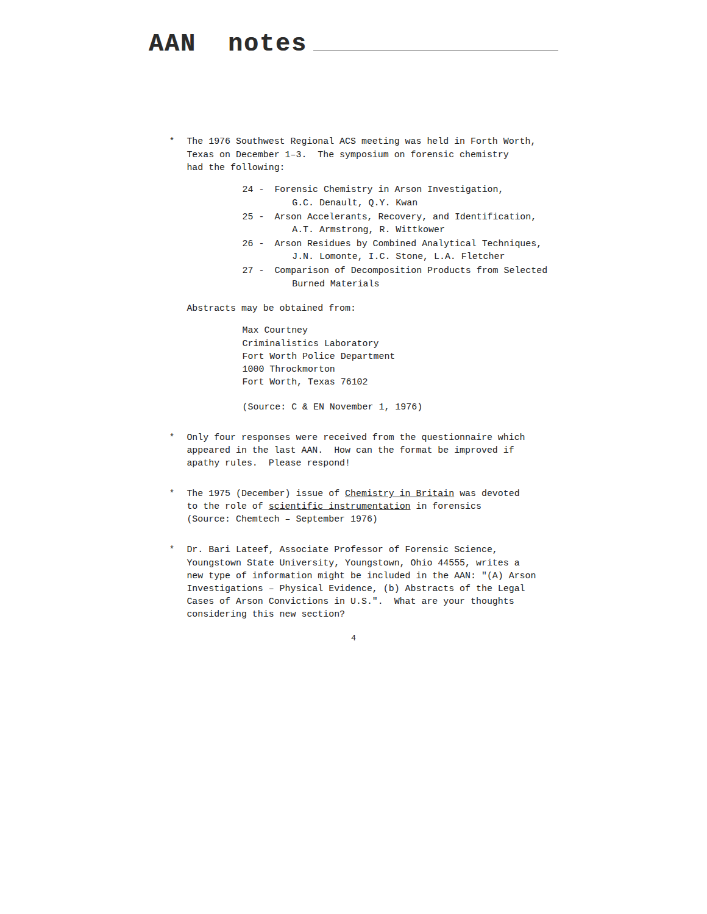AAN notes
*
The 1976 Southwest Regional ACS meeting was held in Forth Worth,
Texas on December 1–3. The symposium on forensic chemistry
had the following:
24 -
Forensic Chemistry in Arson Investigation,
G.C. Denault, Q.Y. Kwan
25 -
Arson Accelerants, Recovery, and Identification,
A.T. Armstrong, R. Wittkower
26 -
Arson Residues by Combined Analytical Techniques,
J.N. Lomonte, I.C. Stone, L.A. Fletcher
27 -
Comparison of Decomposition Products from Selected
Burned Materials
Abstracts may be obtained from:
Max Courtney
Criminalistics Laboratory
Fort Worth Police Department
1000 Throckmorton
Fort Worth, Texas 76102
(Source: C & EN November 1, 1976)
*
Only four responses were received from the questionnaire which
appeared in the last AAN. How can the format be improved if
apathy rules. Please respond!
*
The 1975 (December) issue of Chemistry in Britain was devoted
to the role of scientific instrumentation in forensics
(Source: Chemtech – September 1976)
*
Dr. Bari Lateef, Associate Professor of Forensic Science,
Youngstown State University, Youngstown, Ohio 44555, writes a
new type of information might be included in the AAN: "(A) Arson
Investigations – Physical Evidence, (b) Abstracts of the Legal
Cases of Arson Convictions in U.S.". What are your thoughts
considering this new section?
4